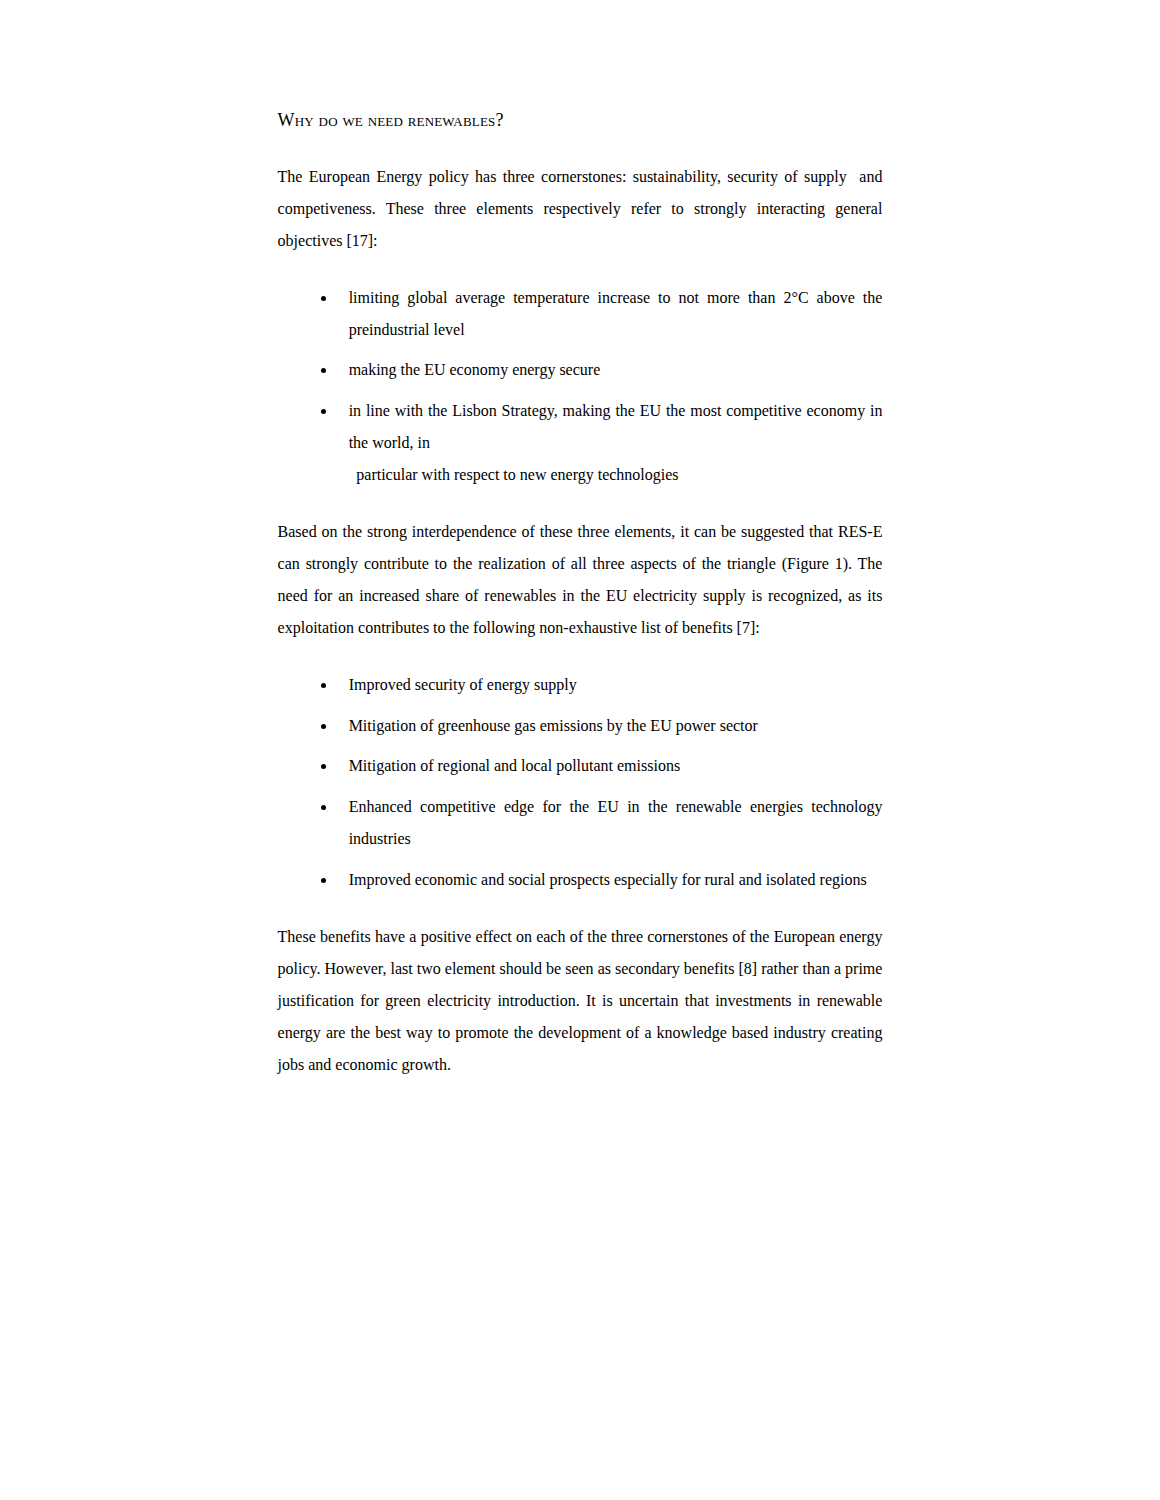Why do we need renewables?
The European Energy policy has three cornerstones: sustainability, security of supply and competiveness. These three elements respectively refer to strongly interacting general objectives [17]:
limiting global average temperature increase to not more than 2°C above the preindustrial level
making the EU economy energy secure
in line with the Lisbon Strategy, making the EU the most competitive economy in the world, in particular with respect to new energy technologies
Based on the strong interdependence of these three elements, it can be suggested that RES-E can strongly contribute to the realization of all three aspects of the triangle (Figure 1). The need for an increased share of renewables in the EU electricity supply is recognized, as its exploitation contributes to the following non-exhaustive list of benefits [7]:
Improved security of energy supply
Mitigation of greenhouse gas emissions by the EU power sector
Mitigation of regional and local pollutant emissions
Enhanced competitive edge for the EU in the renewable energies technology industries
Improved economic and social prospects especially for rural and isolated regions
These benefits have a positive effect on each of the three cornerstones of the European energy policy. However, last two element should be seen as secondary benefits [8] rather than a prime justification for green electricity introduction. It is uncertain that investments in renewable energy are the best way to promote the development of a knowledge based industry creating jobs and economic growth.